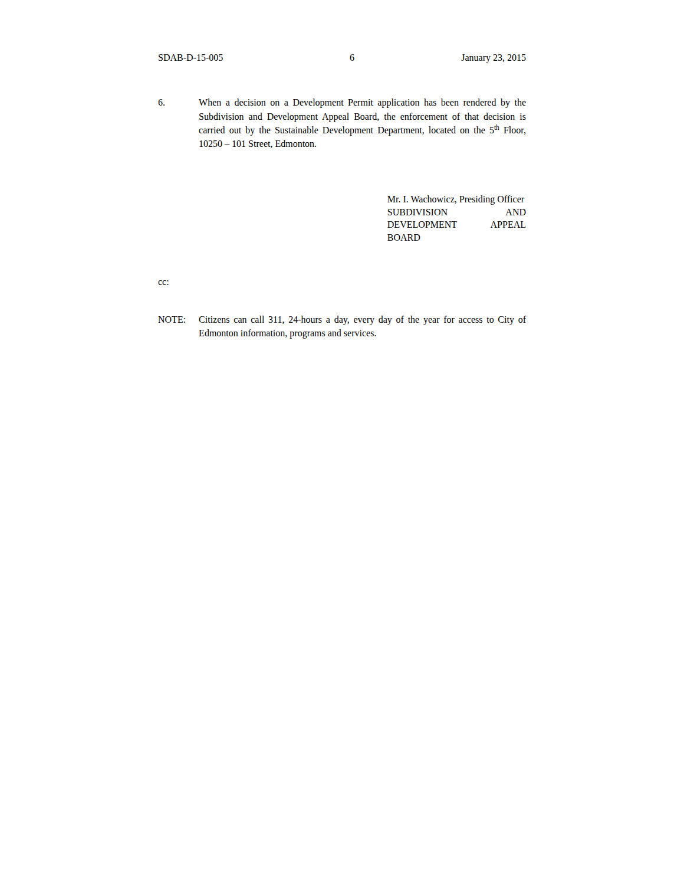SDAB-D-15-005
6
January 23, 2015
6.
When a decision on a Development Permit application has been rendered by the Subdivision and Development Appeal Board, the enforcement of that decision is carried out by the Sustainable Development Department, located on the 5th Floor, 10250 – 101 Street, Edmonton.
Mr. I. Wachowicz, Presiding Officer
SUBDIVISION AND DEVELOPMENT APPEAL BOARD
cc:
NOTE:
Citizens can call 311, 24-hours a day, every day of the year for access to City of Edmonton information, programs and services.